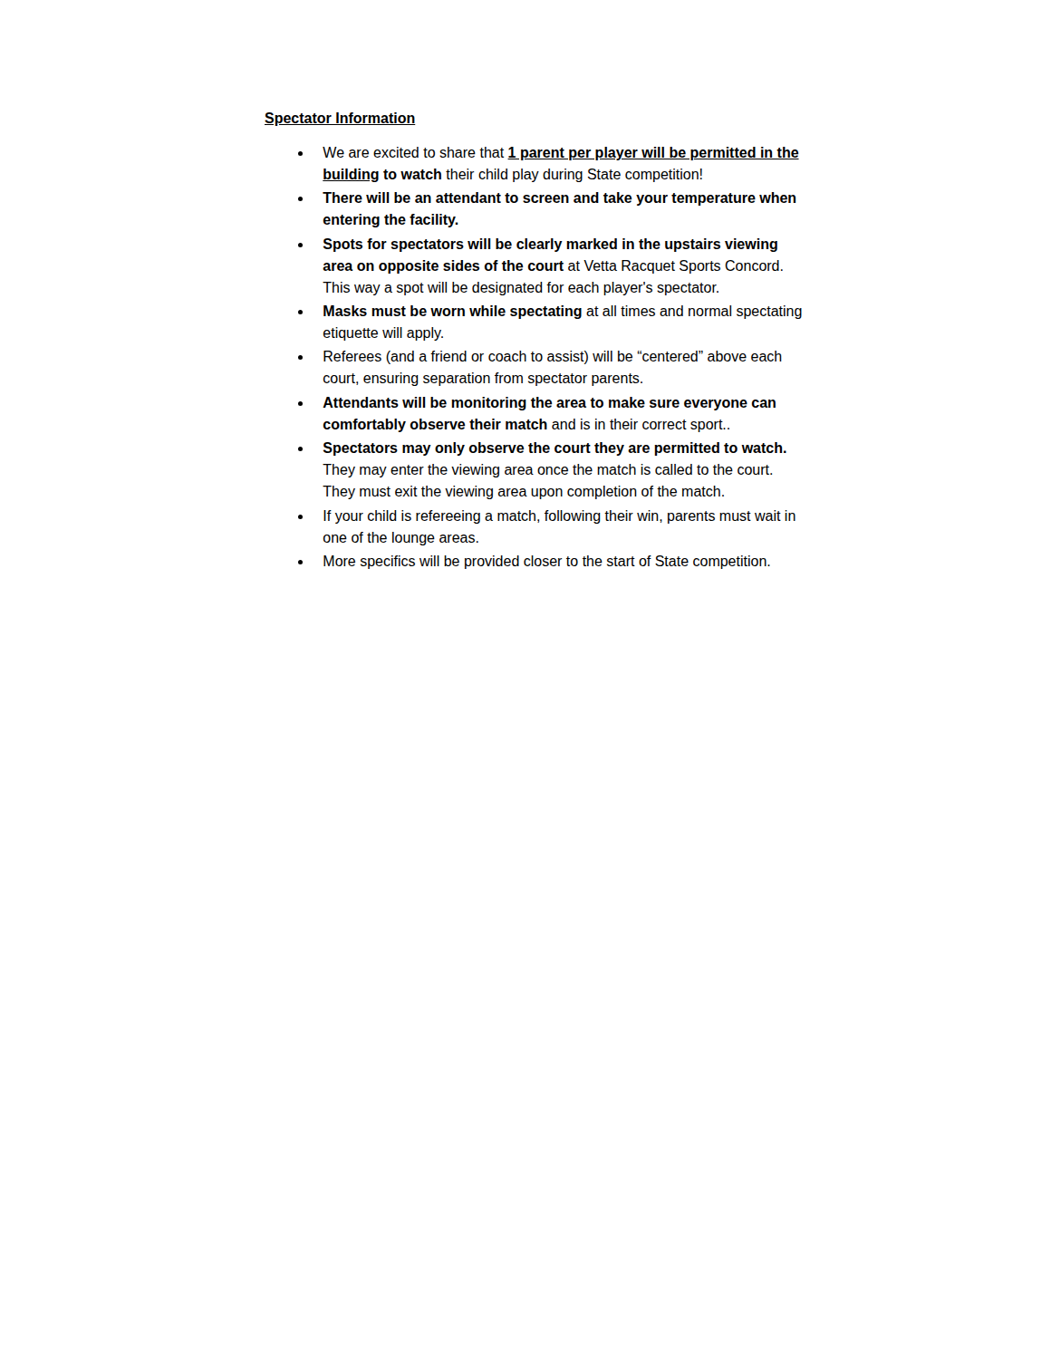Spectator Information
We are excited to share that 1 parent per player will be permitted in the building to watch their child play during State competition!
There will be an attendant to screen and take your temperature when entering the facility.
Spots for spectators will be clearly marked in the upstairs viewing area on opposite sides of the court at Vetta Racquet Sports Concord. This way a spot will be designated for each player's spectator.
Masks must be worn while spectating at all times and normal spectating etiquette will apply.
Referees (and a friend or coach to assist) will be “centered” above each court, ensuring separation from spectator parents.
Attendants will be monitoring the area to make sure everyone can comfortably observe their match and is in their correct sport..
Spectators may only observe the court they are permitted to watch. They may enter the viewing area once the match is called to the court. They must exit the viewing area upon completion of the match.
If your child is refereeing a match, following their win, parents must wait in one of the lounge areas.
More specifics will be provided closer to the start of State competition.